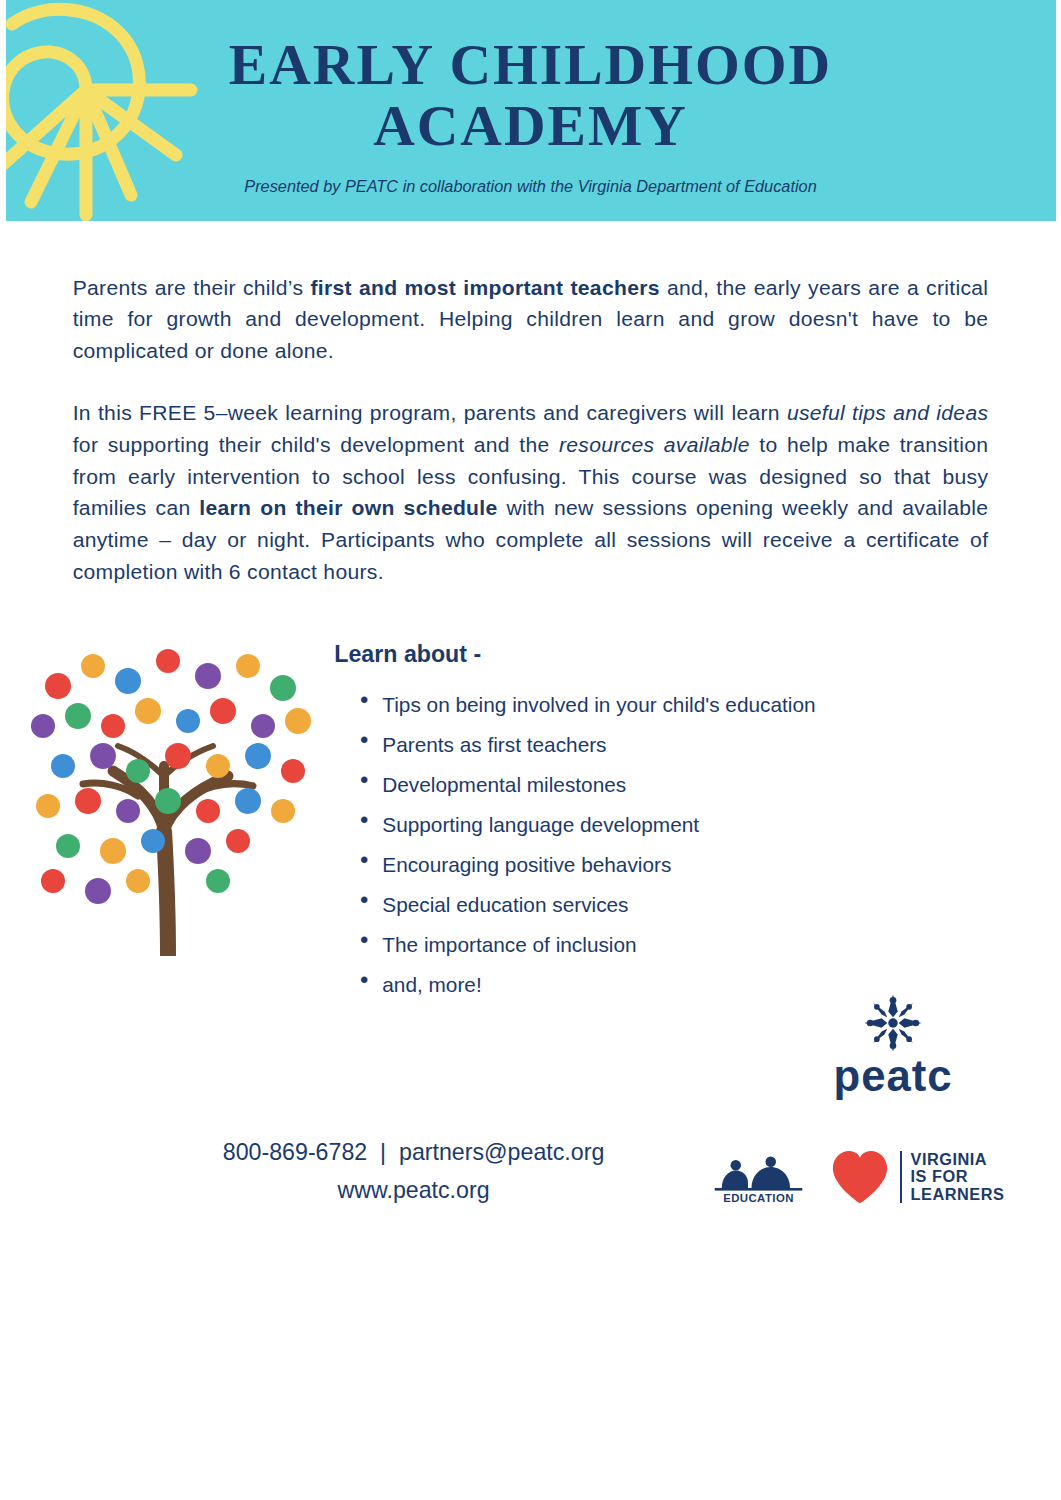Early Childhood
Academy
Presented by PEATC in collaboration with the Virginia Department of Education
Parents are their child’s first and most important teachers and, the early years are a critical time for growth and development. Helping children learn and grow doesn't have to be complicated or done alone.
In this FREE 5–week learning program, parents and caregivers will learn useful tips and ideas for supporting their child's development and the resources available to help make transition from early intervention to school less confusing. This course was designed so that busy families can learn on their own schedule with new sessions opening weekly and available anytime – day or night. Participants who complete all sessions will receive a certificate of completion with 6 contact hours.
Learn about -
Tips on being involved in your child's education
Parents as first teachers
Developmental milestones
Supporting language development
Encouraging positive behaviors
Special education services
The importance of inclusion
and, more!
peatc
800-869-6782 | partners@peatc.org www.peatc.org
EDUCATION
Virginia
is for
Learners